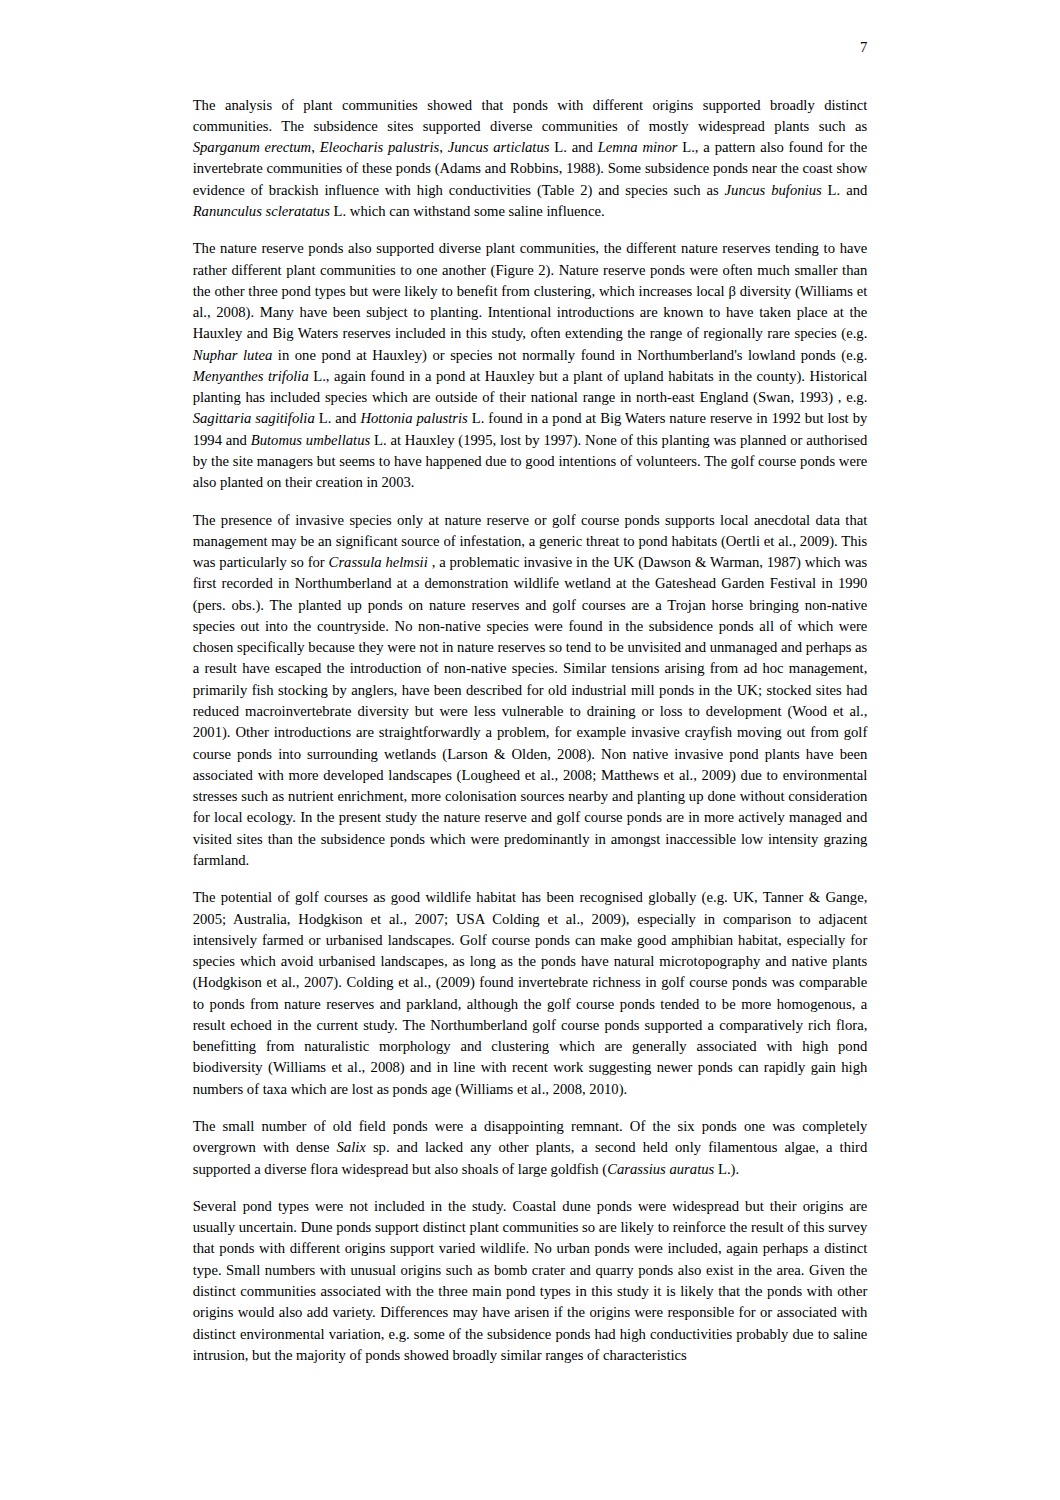7
The analysis of plant communities showed that ponds with different origins supported broadly distinct communities. The subsidence sites supported diverse communities of mostly widespread plants such as Sparganum erectum, Eleocharis palustris, Juncus articlatus L. and Lemna minor L., a pattern also found for the invertebrate communities of these ponds (Adams and Robbins, 1988). Some subsidence ponds near the coast show evidence of brackish influence with high conductivities (Table 2) and species such as Juncus bufonius L. and Ranunculus scleratatus L. which can withstand some saline influence.
The nature reserve ponds also supported diverse plant communities, the different nature reserves tending to have rather different plant communities to one another (Figure 2). Nature reserve ponds were often much smaller than the other three pond types but were likely to benefit from clustering, which increases local β diversity (Williams et al., 2008). Many have been subject to planting. Intentional introductions are known to have taken place at the Hauxley and Big Waters reserves included in this study, often extending the range of regionally rare species (e.g. Nuphar lutea in one pond at Hauxley) or species not normally found in Northumberland's lowland ponds (e.g. Menyanthes trifolia L., again found in a pond at Hauxley but a plant of upland habitats in the county). Historical planting has included species which are outside of their national range in north-east England (Swan, 1993) , e.g. Sagittaria sagitifolia L. and Hottonia palustris L. found in a pond at Big Waters nature reserve in 1992 but lost by 1994 and Butomus umbellatus L. at Hauxley (1995, lost by 1997). None of this planting was planned or authorised by the site managers but seems to have happened due to good intentions of volunteers. The golf course ponds were also planted on their creation in 2003.
The presence of invasive species only at nature reserve or golf course ponds supports local anecdotal data that management may be an significant source of infestation, a generic threat to pond habitats (Oertli et al., 2009). This was particularly so for Crassula helmsii , a problematic invasive in the UK (Dawson & Warman, 1987) which was first recorded in Northumberland at a demonstration wildlife wetland at the Gateshead Garden Festival in 1990 (pers. obs.). The planted up ponds on nature reserves and golf courses are a Trojan horse bringing non-native species out into the countryside. No non-native species were found in the subsidence ponds all of which were chosen specifically because they were not in nature reserves so tend to be unvisited and unmanaged and perhaps as a result have escaped the introduction of non-native species. Similar tensions arising from ad hoc management, primarily fish stocking by anglers, have been described for old industrial mill ponds in the UK; stocked sites had reduced macroinvertebrate diversity but were less vulnerable to draining or loss to development (Wood et al., 2001). Other introductions are straightforwardly a problem, for example invasive crayfish moving out from golf course ponds into surrounding wetlands (Larson & Olden, 2008). Non native invasive pond plants have been associated with more developed landscapes (Lougheed et al., 2008; Matthews et al., 2009) due to environmental stresses such as nutrient enrichment, more colonisation sources nearby and planting up done without consideration for local ecology. In the present study the nature reserve and golf course ponds are in more actively managed and visited sites than the subsidence ponds which were predominantly in amongst inaccessible low intensity grazing farmland.
The potential of golf courses as good wildlife habitat has been recognised globally (e.g. UK, Tanner & Gange, 2005; Australia, Hodgkison et al., 2007; USA Colding et al., 2009), especially in comparison to adjacent intensively farmed or urbanised landscapes. Golf course ponds can make good amphibian habitat, especially for species which avoid urbanised landscapes, as long as the ponds have natural microtopography and native plants (Hodgkison et al., 2007). Colding et al., (2009) found invertebrate richness in golf course ponds was comparable to ponds from nature reserves and parkland, although the golf course ponds tended to be more homogenous, a result echoed in the current study. The Northumberland golf course ponds supported a comparatively rich flora, benefitting from naturalistic morphology and clustering which are generally associated with high pond biodiversity (Williams et al., 2008) and in line with recent work suggesting newer ponds can rapidly gain high numbers of taxa which are lost as ponds age (Williams et al., 2008, 2010).
The small number of old field ponds were a disappointing remnant. Of the six ponds one was completely overgrown with dense Salix sp. and lacked any other plants, a second held only filamentous algae, a third supported a diverse flora widespread but also shoals of large goldfish (Carassius auratus L.).
Several pond types were not included in the study. Coastal dune ponds were widespread but their origins are usually uncertain. Dune ponds support distinct plant communities so are likely to reinforce the result of this survey that ponds with different origins support varied wildlife. No urban ponds were included, again perhaps a distinct type. Small numbers with unusual origins such as bomb crater and quarry ponds also exist in the area. Given the distinct communities associated with the three main pond types in this study it is likely that the ponds with other origins would also add variety. Differences may have arisen if the origins were responsible for or associated with distinct environmental variation, e.g. some of the subsidence ponds had high conductivities probably due to saline intrusion, but the majority of ponds showed broadly similar ranges of characteristics